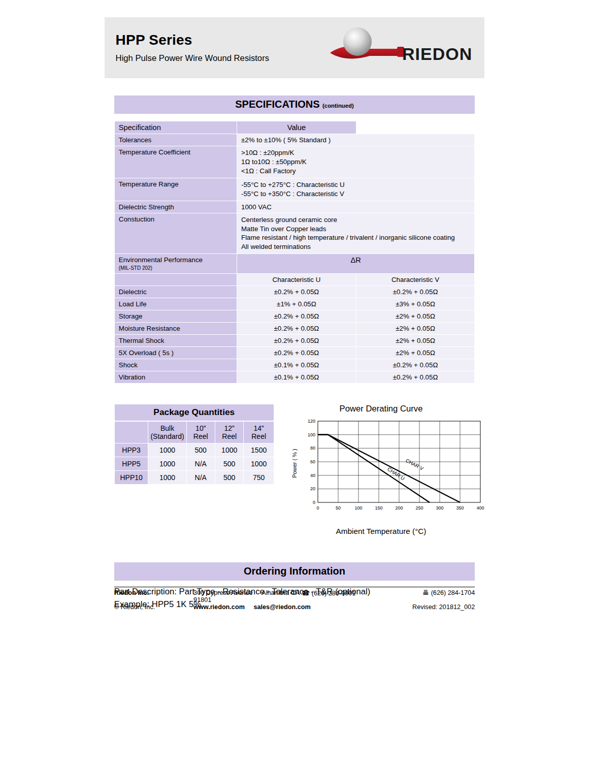HPP Series
High Pulse Power Wire Wound Resistors
RIEDON
SPECIFICATIONS (continued)
| Specification | Value |
| --- | --- |
| Tolerances | ±2% to ±10% ( 5% Standard ) |
| Temperature Coefficient | >10Ω : ±20ppm/K 1Ω to10Ω : ±50ppm/K <1Ω : Call Factory |
| Temperature Range | -55°C to +275°C : Characteristic U -55°C to +350°C : Characteristic V |
| Dielectric Strength | 1000 VAC |
| Constuction | Centerless ground ceramic core Matte Tin over Copper leads Flame resistant / high temperature / trivalent / inorganic silicone coating All welded terminations |
| Environmental Performance (MIL-STD 202) | ΔR |
| | Characteristic U | Characteristic V |
| Dielectric | ±0.2% + 0.05Ω | ±0.2% + 0.05Ω |
| Load Life | ±1% + 0.05Ω | ±3% + 0.05Ω |
| Storage | ±0.2% + 0.05Ω | ±2% + 0.05Ω |
| Moisture Resistance | ±0.2% + 0.05Ω | ±2% + 0.05Ω |
| Thermal Shock | ±0.2% + 0.05Ω | ±2% + 0.05Ω |
| 5X Overload ( 5s ) | ±0.2% + 0.05Ω | ±2% + 0.05Ω |
| Shock | ±0.1% + 0.05Ω | ±0.2% + 0.05Ω |
| Vibration | ±0.1% + 0.05Ω | ±0.2% + 0.05Ω |
Package Quantities
| | Bulk (Standard) | 10” Reel | 12” Reel | 14” Reel |
| --- | --- | --- | --- | --- |
| HPP3 | 1000 | 500 | 1000 | 1500 |
| HPP5 | 1000 | N/A | 500 | 1000 |
| HPP10 | 1000 | N/A | 500 | 750 |
Power Derating Curve
120 100 80 60 40 20 0 0 50 100 150 200 250 300 350 400 Power ( % ) CHAR V CHAR U
Ambient Temperature (°C)
Ordering Information
Part Description: Part Type - Resistance - Tolerance - T&R (optional)
Example: HPP5 1K 5%
Riedon Inc.
300 Cypress Avenue Alhambra CA 91801
☎ (626) 284-9901
🖶 (626) 284-1704
© Riedon, Inc.
www.riedon.com sales@riedon.com
Revised: 201812_002